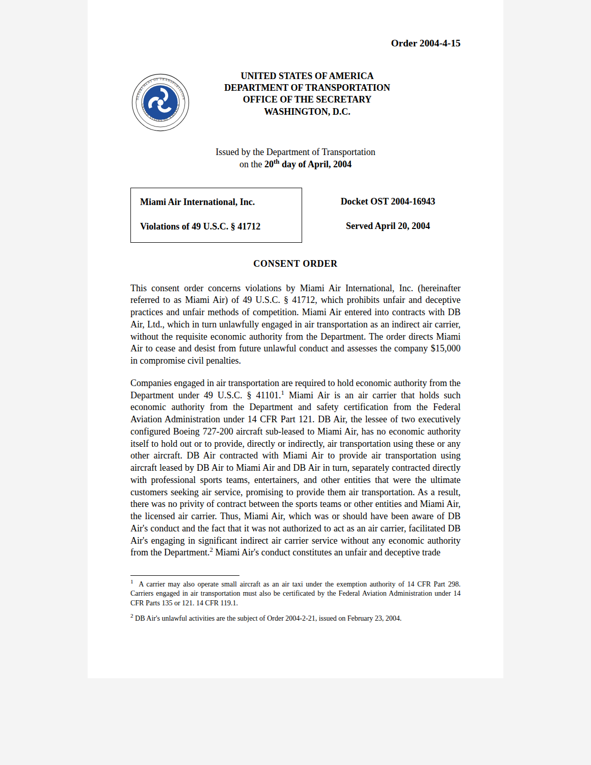Order 2004-4-15
DEPARTMENT OF TRANSPORTATION UNITED STATES OF AMERICA
UNITED STATES OF AMERICA
DEPARTMENT OF TRANSPORTATION
OFFICE OF THE SECRETARY
WASHINGTON, D.C.
Issued by the Department of Transportation
on the 20th day of April, 2004
Miami Air International, Inc.
Violations of 49 U.S.C. § 41712
Docket OST 2004-16943
Served April 20, 2004
CONSENT ORDER
This consent order concerns violations by Miami Air International, Inc. (hereinafter referred to as Miami Air) of 49 U.S.C. § 41712, which prohibits unfair and deceptive practices and unfair methods of competition. Miami Air entered into contracts with DB Air, Ltd., which in turn unlawfully engaged in air transportation as an indirect air carrier, without the requisite economic authority from the Department. The order directs Miami Air to cease and desist from future unlawful conduct and assesses the company $15,000 in compromise civil penalties.
Companies engaged in air transportation are required to hold economic authority from the Department under 49 U.S.C. § 41101.1 Miami Air is an air carrier that holds such economic authority from the Department and safety certification from the Federal Aviation Administration under 14 CFR Part 121. DB Air, the lessee of two executively configured Boeing 727-200 aircraft sub-leased to Miami Air, has no economic authority itself to hold out or to provide, directly or indirectly, air transportation using these or any other aircraft. DB Air contracted with Miami Air to provide air transportation using aircraft leased by DB Air to Miami Air and DB Air in turn, separately contracted directly with professional sports teams, entertainers, and other entities that were the ultimate customers seeking air service, promising to provide them air transportation. As a result, there was no privity of contract between the sports teams or other entities and Miami Air, the licensed air carrier. Thus, Miami Air, which was or should have been aware of DB Air's conduct and the fact that it was not authorized to act as an air carrier, facilitated DB Air's engaging in significant indirect air carrier service without any economic authority from the Department.2 Miami Air's conduct constitutes an unfair and deceptive trade
1 A carrier may also operate small aircraft as an air taxi under the exemption authority of 14 CFR Part 298. Carriers engaged in air transportation must also be certificated by the Federal Aviation Administration under 14 CFR Parts 135 or 121. 14 CFR 119.1.
2 DB Air's unlawful activities are the subject of Order 2004-2-21, issued on February 23, 2004.